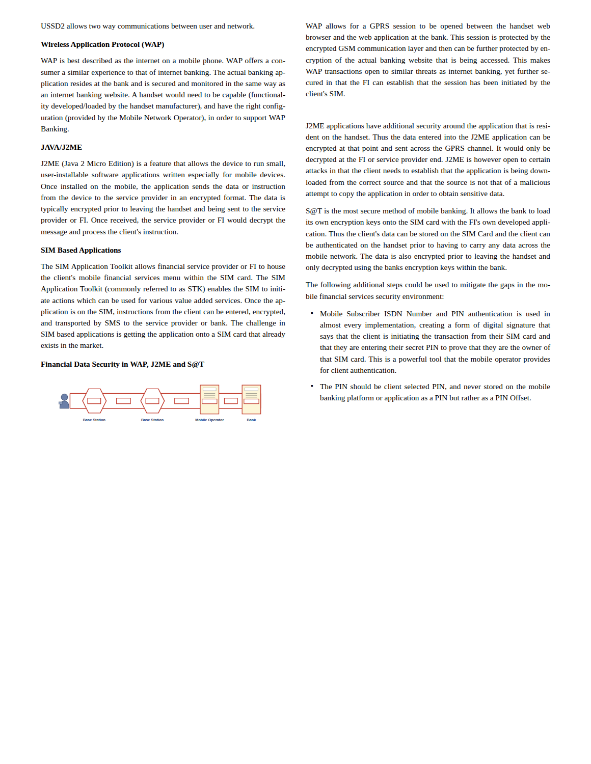USSD2 allows two way communications between user and network.
Wireless Application Protocol (WAP)
WAP is best described as the internet on a mobile phone. WAP offers a consumer a similar experience to that of internet banking. The actual banking application resides at the bank and is secured and monitored in the same way as an internet banking website. A handset would need to be capable (functionality developed/loaded by the handset manufacturer), and have the right configuration (provided by the Mobile Network Operator), in order to support WAP Banking.
JAVA/J2ME
J2ME (Java 2 Micro Edition) is a feature that allows the device to run small, user-installable software applications written especially for mobile devices. Once installed on the mobile, the application sends the data or instruction from the device to the service provider in an encrypted format. The data is typically encrypted prior to leaving the handset and being sent to the service provider or FI. Once received, the service provider or FI would decrypt the message and process the client's instruction.
SIM Based Applications
The SIM Application Toolkit allows financial service provider or FI to house the client's mobile financial services menu within the SIM card. The SIM Application Toolkit (commonly referred to as STK) enables the SIM to initiate actions which can be used for various value added services. Once the application is on the SIM, instructions from the client can be entered, encrypted, and transported by SMS to the service provider or bank. The challenge in SIM based applications is getting the application onto a SIM card that already exists in the market.
Financial Data Security in WAP, J2ME and S@T
Base Station Base Station Mobile Operator Bank
WAP allows for a GPRS session to be opened between the handset web browser and the web application at the bank. This session is protected by the encrypted GSM communication layer and then can be further protected by encryption of the actual banking website that is being accessed. This makes WAP transactions open to similar threats as internet banking, yet further secured in that the FI can establish that the session has been initiated by the client's SIM.
J2ME applications have additional security around the application that is resident on the handset. Thus the data entered into the J2ME application can be encrypted at that point and sent across the GPRS channel. It would only be decrypted at the FI or service provider end. J2ME is however open to certain attacks in that the client needs to establish that the application is being downloaded from the correct source and that the source is not that of a malicious attempt to copy the application in order to obtain sensitive data.
S@T is the most secure method of mobile banking. It allows the bank to load its own encryption keys onto the SIM card with the FI's own developed application. Thus the client's data can be stored on the SIM Card and the client can be authenticated on the handset prior to having to carry any data across the mobile network. The data is also encrypted prior to leaving the handset and only decrypted using the banks encryption keys within the bank.
The following additional steps could be used to mitigate the gaps in the mobile financial services security environment:
Mobile Subscriber ISDN Number and PIN authentication is used in almost every implementation, creating a form of digital signature that says that the client is initiating the transaction from their SIM card and that they are entering their secret PIN to prove that they are the owner of that SIM card. This is a powerful tool that the mobile operator provides for client authentication.
The PIN should be client selected PIN, and never stored on the mobile banking platform or application as a PIN but rather as a PIN Offset.